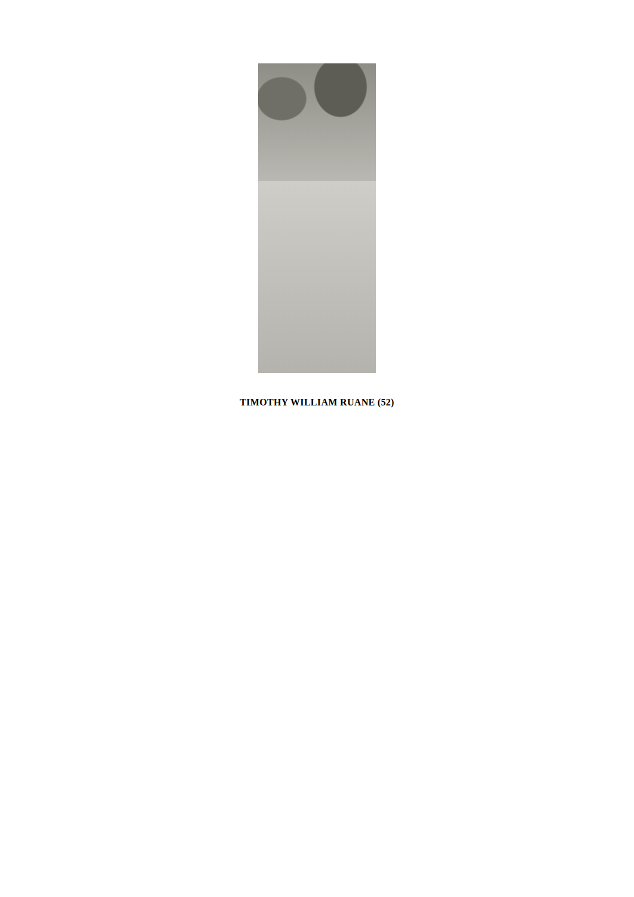TIMOTHY WILLIAM RUANE (52)